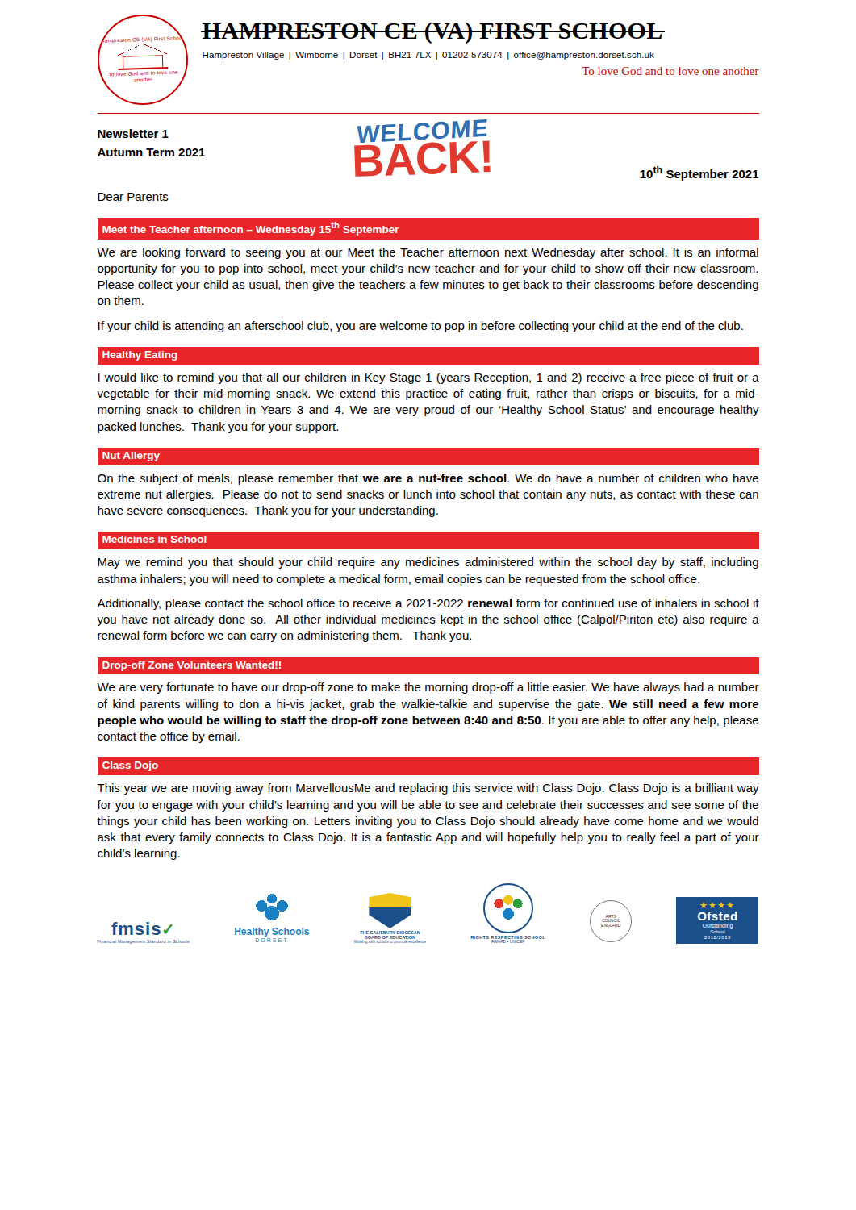Hampreston CE (VA) First School To love God and to love one another
HAMPRESTON CE (VA) FIRST SCHOOL
Hampreston Village | Wimborne | Dorset | BH21 7LX | 01202 573074 | office@hampreston.dorset.sch.uk
To love God and to love one another
Newsletter 1
Autumn Term 2021
WELCOME
BACK!
10th September 2021
Dear Parents
Meet the Teacher afternoon – Wednesday 15th September
We are looking forward to seeing you at our Meet the Teacher afternoon next Wednesday after school. It is an informal opportunity for you to pop into school, meet your child’s new teacher and for your child to show off their new classroom. Please collect your child as usual, then give the teachers a few minutes to get back to their classrooms before descending on them.
If your child is attending an afterschool club, you are welcome to pop in before collecting your child at the end of the club.
Healthy Eating
I would like to remind you that all our children in Key Stage 1 (years Reception, 1 and 2) receive a free piece of fruit or a vegetable for their mid-morning snack. We extend this practice of eating fruit, rather than crisps or biscuits, for a mid-morning snack to children in Years 3 and 4. We are very proud of our ‘Healthy School Status’ and encourage healthy packed lunches. Thank you for your support.
Nut Allergy
On the subject of meals, please remember that we are a nut-free school. We do have a number of children who have extreme nut allergies. Please do not to send snacks or lunch into school that contain any nuts, as contact with these can have severe consequences. Thank you for your understanding.
Medicines in School
May we remind you that should your child require any medicines administered within the school day by staff, including asthma inhalers; you will need to complete a medical form, email copies can be requested from the school office.
Additionally, please contact the school office to receive a 2021-2022 renewal form for continued use of inhalers in school if you have not already done so. All other individual medicines kept in the school office (Calpol/Piriton etc) also require a renewal form before we can carry on administering them. Thank you.
Drop-off Zone Volunteers Wanted!!
We are very fortunate to have our drop-off zone to make the morning drop-off a little easier. We have always had a number of kind parents willing to don a hi-vis jacket, grab the walkie-talkie and supervise the gate. We still need a few more people who would be willing to staff the drop-off zone between 8:40 and 8:50. If you are able to offer any help, please contact the office by email.
Class Dojo
This year we are moving away from MarvellousMe and replacing this service with Class Dojo. Class Dojo is a brilliant way for you to engage with your child’s learning and you will be able to see and celebrate their successes and see some of the things your child has been working on. Letters inviting you to Class Dojo should already have come home and we would ask that every family connects to Class Dojo. It is a fantastic App and will hopefully help you to really feel a part of your child’s learning.
fmsis✓
Financial Management Standard in Schools
Healthy Schools
DORSET
THE SALISBURY DIOCESAN
BOARD OF EDUCATION
Working with schools to promote excellence
RIGHTS RESPECTING SCHOOL
AWARD • UNICEF
ARTS
COUNCIL
ENGLAND
★★★★
Ofsted
Outstanding
School
2012/2013